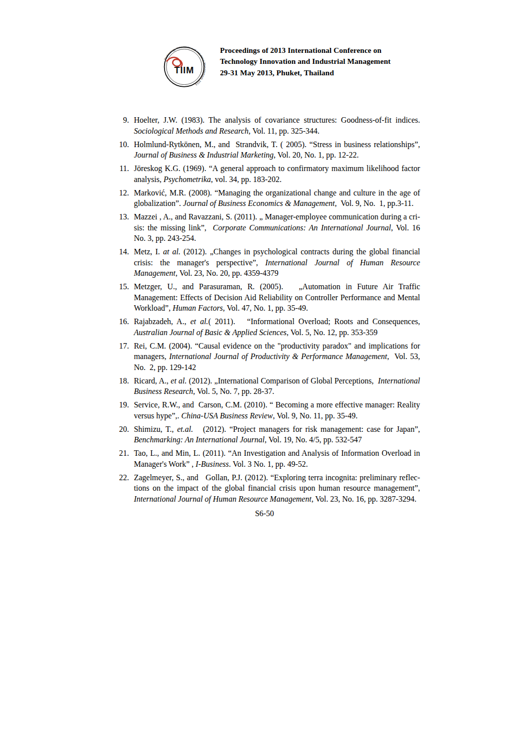Technology Innovation and Industrial Management 2013 TIIM
Proceedings of 2013 International Conference on
Technology Innovation and Industrial Management
29-31 May 2013, Phuket, Thailand
Hoelter, J.W. (1983). The analysis of covariance structures: Goodness-of-fit indices. Sociological Methods and Research, Vol. 11, pp. 325-344.
Holmlund-Rytkönen, M., and Strandvik, T. ( 2005). “Stress in business relationships”, Journal of Business & Industrial Marketing, Vol. 20, No. 1, pp. 12-22.
Jöreskog K.G. (1969). “A general approach to confirmatory maximum likelihood factor analysis, Psychometrika, vol. 34, pp. 183-202.
Marković, M.R. (2008). “Managing the organizational change and culture in the age of globalization”. Journal of Business Economics & Management, Vol. 9, No. 1, pp.3-11.
Mazzei , A., and Ravazzani, S. (2011). „ Manager-employee communication during a crisis: the missing link”, Corporate Communications: An International Journal, Vol. 16 No. 3, pp. 243-254.
Metz, I. at al. (2012). „Changes in psychological contracts during the global financial crisis: the manager's perspective”, International Journal of Human Resource Management, Vol. 23, No. 20, pp. 4359-4379
Metzger, U., and Parasuraman, R. (2005). „Automation in Future Air Traffic Management: Effects of Decision Aid Reliability on Controller Performance and Mental Workload”, Human Factors, Vol. 47, No. 1, pp. 35-49.
Rajabzadeh, A., et al.( 2011). “Informational Overload; Roots and Consequences, Australian Journal of Basic & Applied Sciences, Vol. 5, No. 12, pp. 353-359
Rei, C.M. (2004). “Causal evidence on the "productivity paradox" and implications for managers, International Journal of Productivity & Performance Management, Vol. 53, No. 2, pp. 129-142
Ricard, A., et al. (2012). „International Comparison of Global Perceptions, International Business Research, Vol. 5, No. 7, pp. 28-37.
Service, R.W., and Carson, C.M. (2010). “ Becoming a more effective manager: Reality versus hype”,. China-USA Business Review, Vol. 9, No. 11, pp. 35-49.
Shimizu, T., et.al. (2012). “Project managers for risk management: case for Japan”, Benchmarking: An International Journal, Vol. 19, No. 4/5, pp. 532-547
Tao, L., and Min, L. (2011). “An Investigation and Analysis of Information Overload in Manager's Work” , I-Business. Vol. 3 No. 1, pp. 49-52.
Zagelmeyer, S., and Gollan, P.J. (2012). “Exploring terra incognita: preliminary reflections on the impact of the global financial crisis upon human resource management”, International Journal of Human Resource Management, Vol. 23, No. 16, pp. 3287-3294.
S6-50